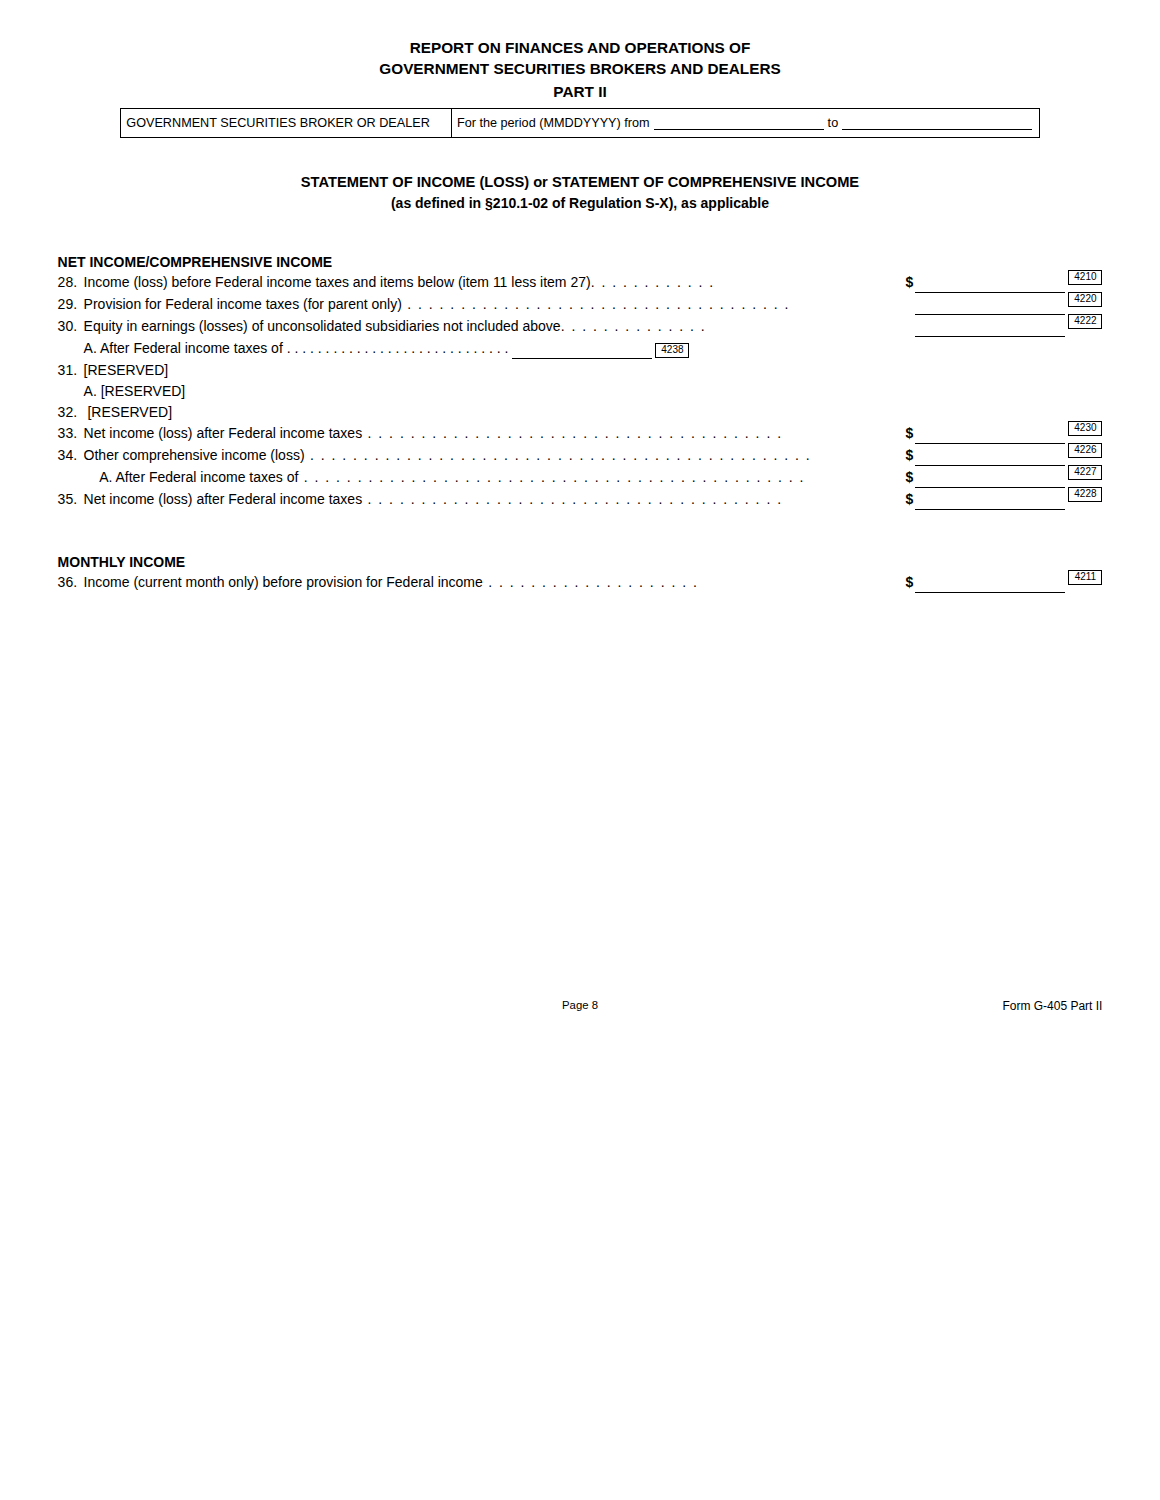REPORT ON FINANCES AND OPERATIONS OF
GOVERNMENT SECURITIES BROKERS AND DEALERS
PART II
| GOVERNMENT SECURITIES BROKER OR DEALER | For the period (MMDDYYYY) from to |
STATEMENT OF INCOME (LOSS) or STATEMENT OF COMPREHENSIVE INCOME
(as defined in §210.1-02 of Regulation S-X), as applicable
NET INCOME/COMPREHENSIVE INCOME
28.
Income (loss) before Federal income taxes and items below (item 11 less item 27). . . . . . . . . . . .
$ 4210
29.
Provision for Federal income taxes (for parent only) . . . . . . . . . . . . . . . . . . . . . . . . . . . . . . . . . . . .
4220
30.
Equity in earnings (losses) of unconsolidated subsidiaries not included above. . . . . . . . . . . . . .
4222
A. After Federal income taxes of . . . . . . . . . . . . . . . . . . . . . . . . . . . . . 4238
31.[RESERVED]
A. [RESERVED]
32. [RESERVED]
33.
Net income (loss) after Federal income taxes . . . . . . . . . . . . . . . . . . . . . . . . . . . . . . . . . . . . . . .
$ 4230
34.
Other comprehensive income (loss) . . . . . . . . . . . . . . . . . . . . . . . . . . . . . . . . . . . . . . . . . . . . . . .
$ 4226
A. After Federal income taxes of . . . . . . . . . . . . . . . . . . . . . . . . . . . . . . . . . . . . . . . . . . . . . . .
$ 4227
35.
Net income (loss) after Federal income taxes . . . . . . . . . . . . . . . . . . . . . . . . . . . . . . . . . . . . . . .
$ 4228
MONTHLY INCOME
36.
Income (current month only) before provision for Federal income . . . . . . . . . . . . . . . . . . . .
$ 4211
Page 8 Form G-405 Part II